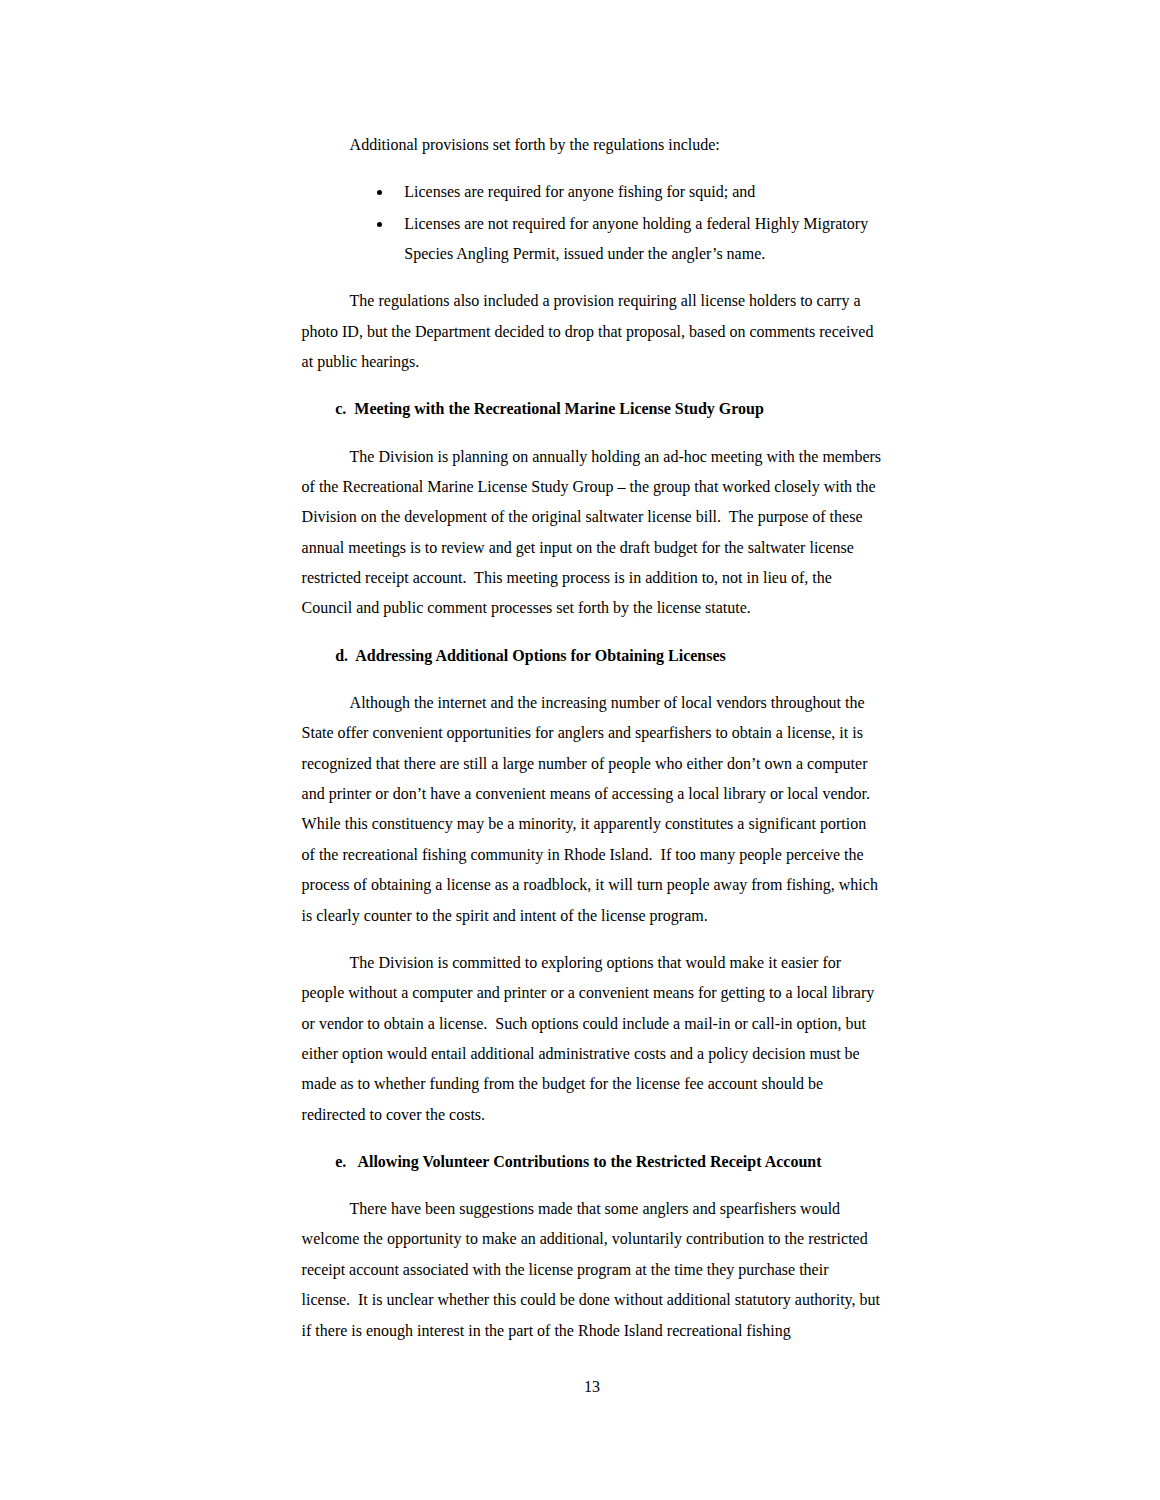Additional provisions set forth by the regulations include:
Licenses are required for anyone fishing for squid; and
Licenses are not required for anyone holding a federal Highly Migratory Species Angling Permit, issued under the angler’s name.
The regulations also included a provision requiring all license holders to carry a photo ID, but the Department decided to drop that proposal, based on comments received at public hearings.
c. Meeting with the Recreational Marine License Study Group
The Division is planning on annually holding an ad-hoc meeting with the members of the Recreational Marine License Study Group – the group that worked closely with the Division on the development of the original saltwater license bill. The purpose of these annual meetings is to review and get input on the draft budget for the saltwater license restricted receipt account. This meeting process is in addition to, not in lieu of, the Council and public comment processes set forth by the license statute.
d. Addressing Additional Options for Obtaining Licenses
Although the internet and the increasing number of local vendors throughout the State offer convenient opportunities for anglers and spearfishers to obtain a license, it is recognized that there are still a large number of people who either don’t own a computer and printer or don’t have a convenient means of accessing a local library or local vendor. While this constituency may be a minority, it apparently constitutes a significant portion of the recreational fishing community in Rhode Island. If too many people perceive the process of obtaining a license as a roadblock, it will turn people away from fishing, which is clearly counter to the spirit and intent of the license program.
The Division is committed to exploring options that would make it easier for people without a computer and printer or a convenient means for getting to a local library or vendor to obtain a license. Such options could include a mail-in or call-in option, but either option would entail additional administrative costs and a policy decision must be made as to whether funding from the budget for the license fee account should be redirected to cover the costs.
e. Allowing Volunteer Contributions to the Restricted Receipt Account
There have been suggestions made that some anglers and spearfishers would welcome the opportunity to make an additional, voluntarily contribution to the restricted receipt account associated with the license program at the time they purchase their license. It is unclear whether this could be done without additional statutory authority, but if there is enough interest in the part of the Rhode Island recreational fishing
13